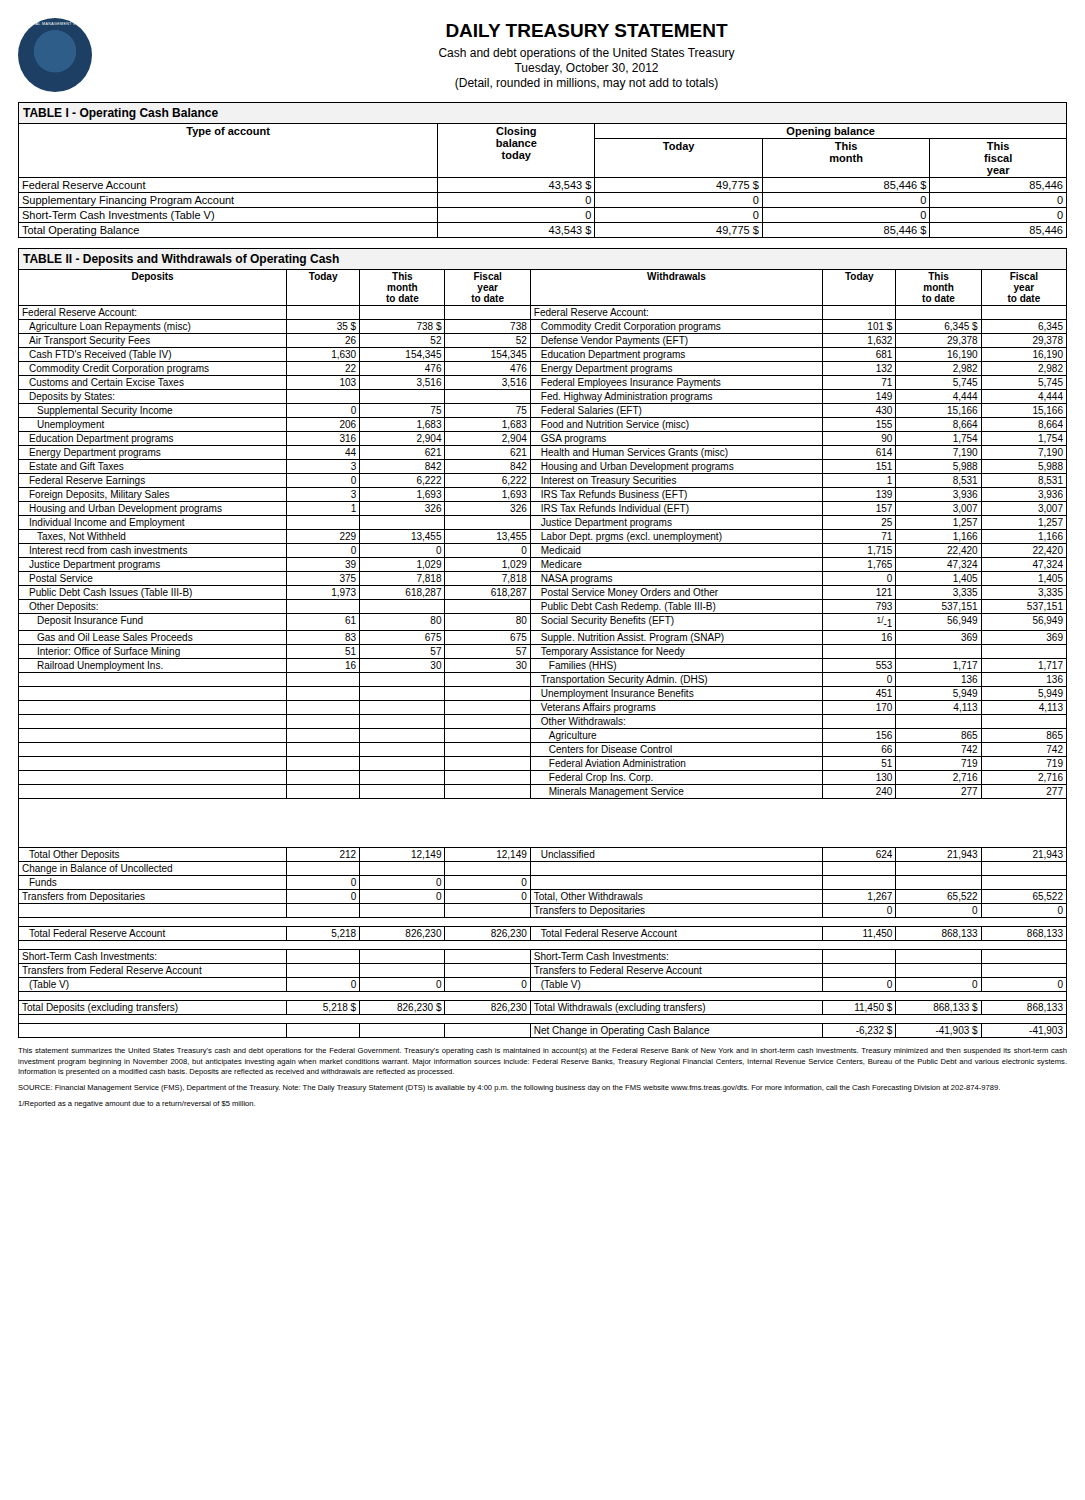DAILY TREASURY STATEMENT
Cash and debt operations of the United States Treasury
Tuesday, October 30, 2012
(Detail, rounded in millions, may not add to totals)
TABLE I - Operating Cash Balance
| Type of account | Closing balance today | Opening balance |
| --- | --- | --- |
| Today | This month | This fiscal year |
| Federal Reserve Account | 43,543 $ | 49,775 $ | 85,446 $ | 85,446 |
| Supplementary Financing Program Account | 0 | 0 | 0 | 0 |
| Short-Term Cash Investments (Table V) | 0 | 0 | 0 | 0 |
| Total Operating Balance | 43,543 $ | 49,775 $ | 85,446 $ | 85,446 |
TABLE II - Deposits and Withdrawals of Operating Cash
| Deposits | Today | This month to date | Fiscal year to date | Withdrawals | Today | This month to date | Fiscal year to date |
| --- | --- | --- | --- | --- | --- | --- | --- |
| Federal Reserve Account: | | | | Federal Reserve Account: | | | |
| Agriculture Loan Repayments (misc) | 35 $ | 738 $ | 738 | Commodity Credit Corporation programs | 101 $ | 6,345 $ | 6,345 |
| Air Transport Security Fees | 26 | 52 | 52 | Defense Vendor Payments (EFT) | 1,632 | 29,378 | 29,378 |
| Cash FTD's Received (Table IV) | 1,630 | 154,345 | 154,345 | Education Department programs | 681 | 16,190 | 16,190 |
| Commodity Credit Corporation programs | 22 | 476 | 476 | Energy Department programs | 132 | 2,982 | 2,982 |
| Customs and Certain Excise Taxes | 103 | 3,516 | 3,516 | Federal Employees Insurance Payments | 71 | 5,745 | 5,745 |
| Deposits by States: | | | | Fed. Highway Administration programs | 149 | 4,444 | 4,444 |
| Supplemental Security Income | 0 | 75 | 75 | Federal Salaries (EFT) | 430 | 15,166 | 15,166 |
| Unemployment | 206 | 1,683 | 1,683 | Food and Nutrition Service (misc) | 155 | 8,664 | 8,664 |
| Education Department programs | 316 | 2,904 | 2,904 | GSA programs | 90 | 1,754 | 1,754 |
| Energy Department programs | 44 | 621 | 621 | Health and Human Services Grants (misc) | 614 | 7,190 | 7,190 |
| Estate and Gift Taxes | 3 | 842 | 842 | Housing and Urban Development programs | 151 | 5,988 | 5,988 |
| Federal Reserve Earnings | 0 | 6,222 | 6,222 | Interest on Treasury Securities | 1 | 8,531 | 8,531 |
| Foreign Deposits, Military Sales | 3 | 1,693 | 1,693 | IRS Tax Refunds Business (EFT) | 139 | 3,936 | 3,936 |
| Housing and Urban Development programs | 1 | 326 | 326 | IRS Tax Refunds Individual (EFT) | 157 | 3,007 | 3,007 |
| Individual Income and Employment | | | | Justice Department programs | 25 | 1,257 | 1,257 |
| Taxes, Not Withheld | 229 | 13,455 | 13,455 | Labor Dept. prgms (excl. unemployment) | 71 | 1,166 | 1,166 |
| Interest recd from cash investments | 0 | 0 | 0 | Medicaid | 1,715 | 22,420 | 22,420 |
| Justice Department programs | 39 | 1,029 | 1,029 | Medicare | 1,765 | 47,324 | 47,324 |
| Postal Service | 375 | 7,818 | 7,818 | NASA programs | 0 | 1,405 | 1,405 |
| Public Debt Cash Issues (Table III-B) | 1,973 | 618,287 | 618,287 | Postal Service Money Orders and Other | 121 | 3,335 | 3,335 |
| Other Deposits: | | | | Public Debt Cash Redemp. (Table III-B) | 793 | 537,151 | 537,151 |
| Deposit Insurance Fund | 61 | 80 | 80 | Social Security Benefits (EFT) | 1/ -1 | 56,949 | 56,949 |
| Gas and Oil Lease Sales Proceeds | 83 | 675 | 675 | Supple. Nutrition Assist. Program (SNAP) | 16 | 369 | 369 |
| Interior: Office of Surface Mining | 51 | 57 | 57 | Temporary Assistance for Needy | | | |
| Railroad Unemployment Ins. | 16 | 30 | 30 | Families (HHS) | 553 | 1,717 | 1,717 |
| | | | | Transportation Security Admin. (DHS) | 0 | 136 | 136 |
| | | | | Unemployment Insurance Benefits | 451 | 5,949 | 5,949 |
| | | | | Veterans Affairs programs | 170 | 4,113 | 4,113 |
| | | | | Other Withdrawals: | | | |
| | | | | Agriculture | 156 | 865 | 865 |
| | | | | Centers for Disease Control | 66 | 742 | 742 |
| | | | | Federal Aviation Administration | 51 | 719 | 719 |
| | | | | Federal Crop Ins. Corp. | 130 | 2,716 | 2,716 |
| | | | | Minerals Management Service | 240 | 277 | 277 |
| Total Other Deposits | 212 | 12,149 | 12,149 | Unclassified | 624 | 21,943 | 21,943 |
| Change in Balance of Uncollected | | | | | | | |
| Funds | 0 | 0 | 0 | | | | |
| Transfers from Depositaries | 0 | 0 | 0 | Total, Other Withdrawals | 1,267 | 65,522 | 65,522 |
| | | | | Transfers to Depositaries | 0 | 0 | 0 |
| Total Federal Reserve Account | 5,218 | 826,230 | 826,230 | Total Federal Reserve Account | 11,450 | 868,133 | 868,133 |
| Short-Term Cash Investments: | | | | Short-Term Cash Investments: | | | |
| Transfers from Federal Reserve Account | | | | Transfers to Federal Reserve Account | | | |
| (Table V) | 0 | 0 | 0 | (Table V) | 0 | 0 | 0 |
| Total Deposits (excluding transfers) | 5,218 $ | 826,230 $ | 826,230 | Total Withdrawals (excluding transfers) | 11,450 $ | 868,133 $ | 868,133 |
| | | | | Net Change in Operating Cash Balance | -6,232 $ | -41,903 $ | -41,903 |
This statement summarizes the United States Treasury's cash and debt operations for the Federal Government. Treasury's operating cash is maintained in account(s) at the Federal Reserve Bank of New York and in short-term cash investments. Treasury minimized and then suspended its short-term cash investment program beginning in November 2008, but anticipates investing again when market conditions warrant. Major information sources include: Federal Reserve Banks, Treasury Regional Financial Centers, Internal Revenue Service Centers, Bureau of the Public Debt and various electronic systems. Information is presented on a modified cash basis. Deposits are reflected as received and withdrawals are reflected as processed.
SOURCE: Financial Management Service (FMS), Department of the Treasury. Note: The Daily Treasury Statement (DTS) is available by 4:00 p.m. the following business day on the FMS website www.fms.treas.gov/dts. For more information, call the Cash Forecasting Division at 202-874-9789.
1/Reported as a negative amount due to a return/reversal of $5 million.